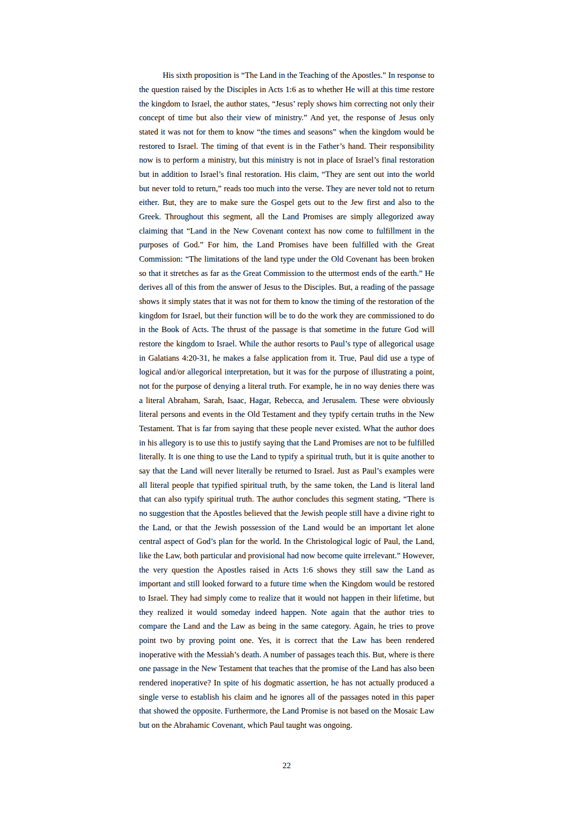His sixth proposition is “The Land in the Teaching of the Apostles.” In response to the question raised by the Disciples in Acts 1:6 as to whether He will at this time restore the kingdom to Israel, the author states, “Jesus’ reply shows him correcting not only their concept of time but also their view of ministry.” And yet, the response of Jesus only stated it was not for them to know “the times and seasons” when the kingdom would be restored to Israel. The timing of that event is in the Father’s hand. Their responsibility now is to perform a ministry, but this ministry is not in place of Israel’s final restoration but in addition to Israel’s final restoration. His claim, “They are sent out into the world but never told to return,” reads too much into the verse. They are never told not to return either. But, they are to make sure the Gospel gets out to the Jew first and also to the Greek. Throughout this segment, all the Land Promises are simply allegorized away claiming that “Land in the New Covenant context has now come to fulfillment in the purposes of God.” For him, the Land Promises have been fulfilled with the Great Commission: “The limitations of the land type under the Old Covenant has been broken so that it stretches as far as the Great Commission to the uttermost ends of the earth.” He derives all of this from the answer of Jesus to the Disciples. But, a reading of the passage shows it simply states that it was not for them to know the timing of the restoration of the kingdom for Israel, but their function will be to do the work they are commissioned to do in the Book of Acts. The thrust of the passage is that sometime in the future God will restore the kingdom to Israel. While the author resorts to Paul’s type of allegorical usage in Galatians 4:20-31, he makes a false application from it. True, Paul did use a type of logical and/or allegorical interpretation, but it was for the purpose of illustrating a point, not for the purpose of denying a literal truth. For example, he in no way denies there was a literal Abraham, Sarah, Isaac, Hagar, Rebecca, and Jerusalem. These were obviously literal persons and events in the Old Testament and they typify certain truths in the New Testament. That is far from saying that these people never existed. What the author does in his allegory is to use this to justify saying that the Land Promises are not to be fulfilled literally. It is one thing to use the Land to typify a spiritual truth, but it is quite another to say that the Land will never literally be returned to Israel. Just as Paul’s examples were all literal people that typified spiritual truth, by the same token, the Land is literal land that can also typify spiritual truth. The author concludes this segment stating, “There is no suggestion that the Apostles believed that the Jewish people still have a divine right to the Land, or that the Jewish possession of the Land would be an important let alone central aspect of God’s plan for the world. In the Christological logic of Paul, the Land, like the Law, both particular and provisional had now become quite irrelevant.” However, the very question the Apostles raised in Acts 1:6 shows they still saw the Land as important and still looked forward to a future time when the Kingdom would be restored to Israel. They had simply come to realize that it would not happen in their lifetime, but they realized it would someday indeed happen. Note again that the author tries to compare the Land and the Law as being in the same category. Again, he tries to prove point two by proving point one. Yes, it is correct that the Law has been rendered inoperative with the Messiah’s death. A number of passages teach this. But, where is there one passage in the New Testament that teaches that the promise of the Land has also been rendered inoperative? In spite of his dogmatic assertion, he has not actually produced a single verse to establish his claim and he ignores all of the passages noted in this paper that showed the opposite. Furthermore, the Land Promise is not based on the Mosaic Law but on the Abrahamic Covenant, which Paul taught was ongoing.
22